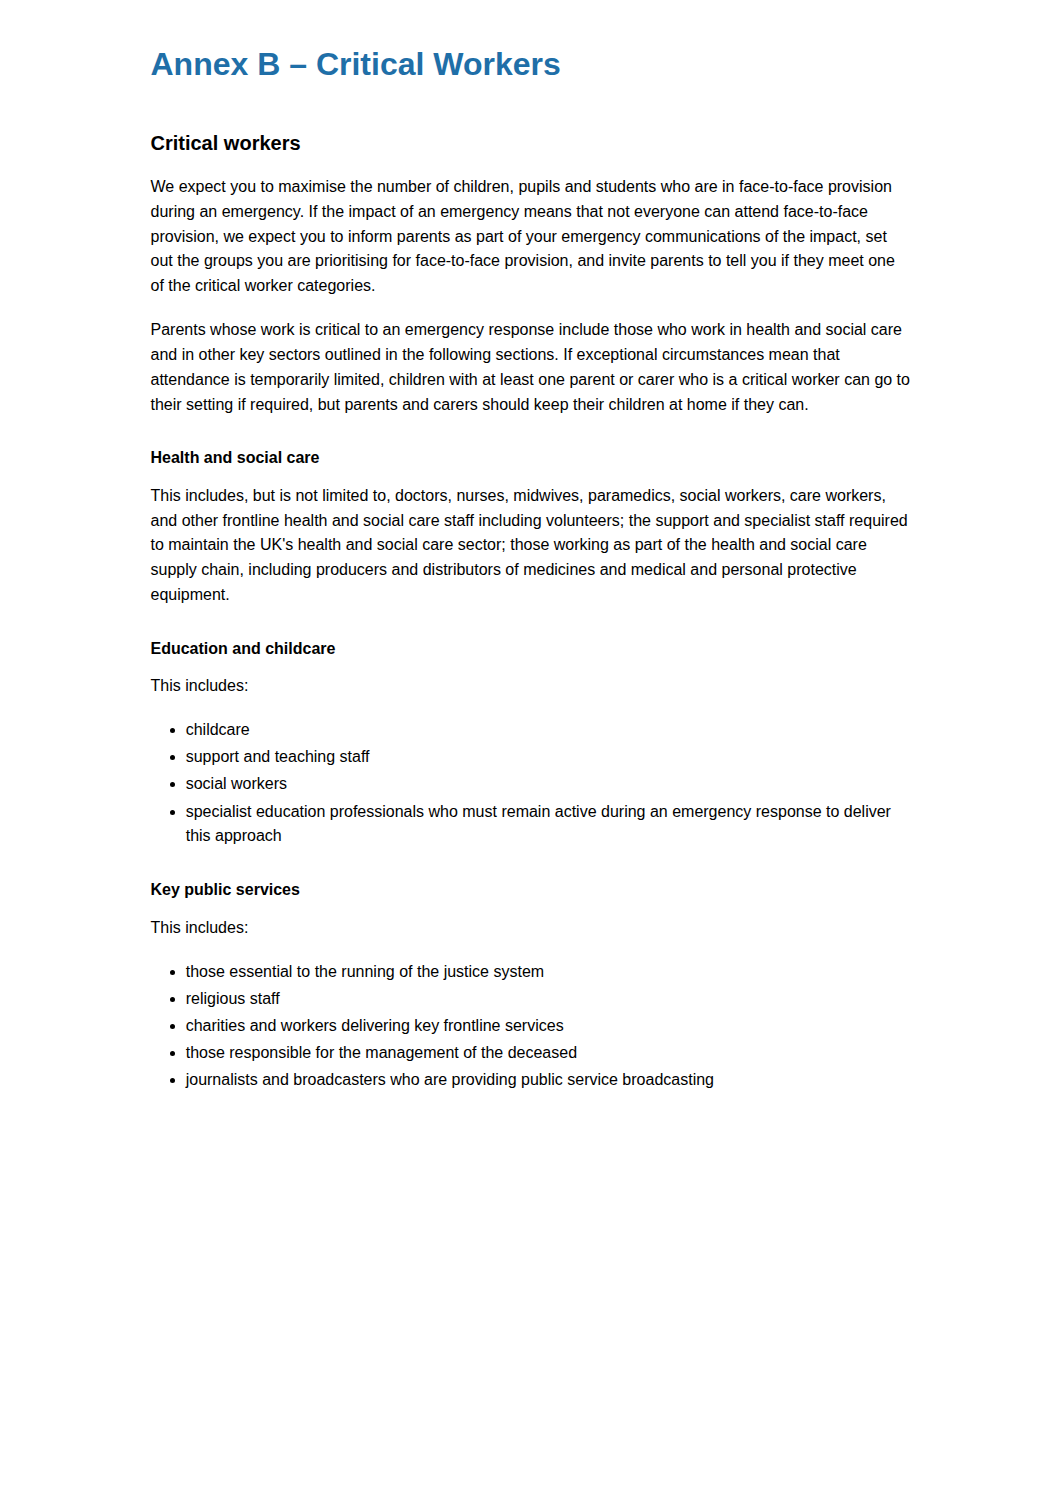Annex B – Critical Workers
Critical workers
We expect you to maximise the number of children, pupils and students who are in face-to-face provision during an emergency. If the impact of an emergency means that not everyone can attend face-to-face provision, we expect you to inform parents as part of your emergency communications of the impact, set out the groups you are prioritising for face-to-face provision, and invite parents to tell you if they meet one of the critical worker categories.
Parents whose work is critical to an emergency response include those who work in health and social care and in other key sectors outlined in the following sections. If exceptional circumstances mean that attendance is temporarily limited, children with at least one parent or carer who is a critical worker can go to their setting if required, but parents and carers should keep their children at home if they can.
Health and social care
This includes, but is not limited to, doctors, nurses, midwives, paramedics, social workers, care workers, and other frontline health and social care staff including volunteers; the support and specialist staff required to maintain the UK's health and social care sector; those working as part of the health and social care supply chain, including producers and distributors of medicines and medical and personal protective equipment.
Education and childcare
This includes:
childcare
support and teaching staff
social workers
specialist education professionals who must remain active during an emergency response to deliver this approach
Key public services
This includes:
those essential to the running of the justice system
religious staff
charities and workers delivering key frontline services
those responsible for the management of the deceased
journalists and broadcasters who are providing public service broadcasting